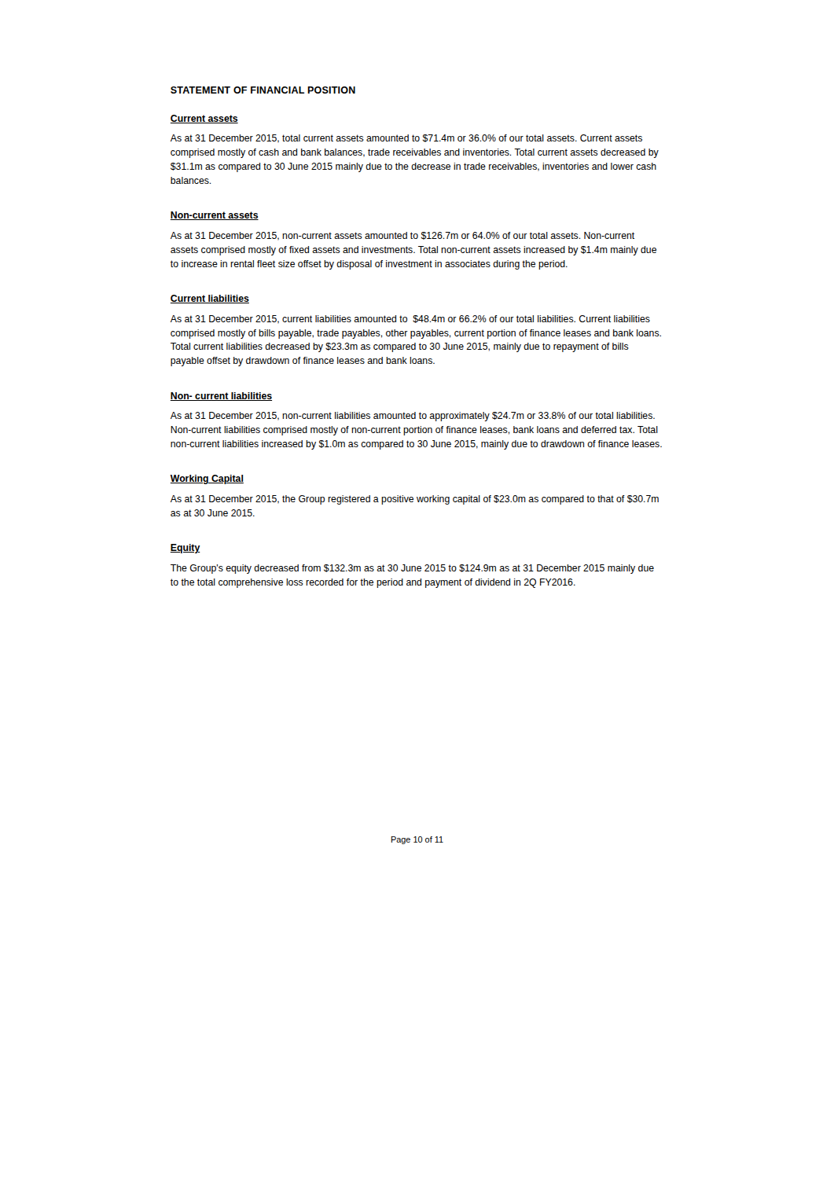STATEMENT OF FINANCIAL POSITION
Current assets
As at 31 December 2015, total current assets amounted to $71.4m or 36.0% of our total assets. Current assets comprised mostly of cash and bank balances, trade receivables and inventories. Total current assets decreased by $31.1m as compared to 30 June 2015 mainly due to the decrease in trade receivables, inventories and lower cash balances.
Non-current assets
As at 31 December 2015, non-current assets amounted to $126.7m or 64.0% of our total assets. Non-current assets comprised mostly of fixed assets and investments. Total non-current assets increased by $1.4m mainly due to increase in rental fleet size offset by disposal of investment in associates during the period.
Current liabilities
As at 31 December 2015, current liabilities amounted to $48.4m or 66.2% of our total liabilities. Current liabilities comprised mostly of bills payable, trade payables, other payables, current portion of finance leases and bank loans. Total current liabilities decreased by $23.3m as compared to 30 June 2015, mainly due to repayment of bills payable offset by drawdown of finance leases and bank loans.
Non- current liabilities
As at 31 December 2015, non-current liabilities amounted to approximately $24.7m or 33.8% of our total liabilities. Non-current liabilities comprised mostly of non-current portion of finance leases, bank loans and deferred tax. Total non-current liabilities increased by $1.0m as compared to 30 June 2015, mainly due to drawdown of finance leases.
Working Capital
As at 31 December 2015, the Group registered a positive working capital of $23.0m as compared to that of $30.7m as at 30 June 2015.
Equity
The Group's equity decreased from $132.3m as at 30 June 2015 to $124.9m as at 31 December 2015 mainly due to the total comprehensive loss recorded for the period and payment of dividend in 2Q FY2016.
Page 10 of 11